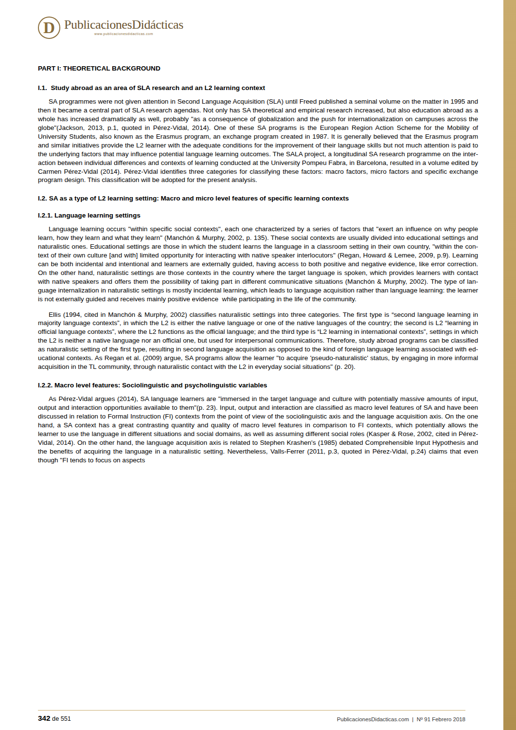D
PublicacionesDidácticas
www.publicacionesdidacticas.com
PART I: THEORETICAL BACKGROUND
I.1. Study abroad as an area of SLA research and an L2 learning context
SA programmes were not given attention in Second Language Acquisition (SLA) until Freed published a seminal volume on the matter in 1995 and then it became a central part of SLA research agendas. Not only has SA theoretical and empirical research increased, but also education abroad as a whole has increased dramatically as well, probably "as a consequence of globalization and the push for internationalization on campuses across the globe"(Jackson, 2013, p.1, quoted in Pérez-Vidal, 2014). One of these SA programs is the European Region Action Scheme for the Mobility of University Students, also known as the Erasmus program, an exchange program created in 1987. It is generally believed that the Erasmus program and similar initiatives provide the L2 learner with the adequate conditions for the improvement of their language skills but not much attention is paid to the underlying factors that may influence potential language learning outcomes. The SALA project, a longitudinal SA research programme on the interaction between individual differences and contexts of learning conducted at the University Pompeu Fabra, in Barcelona, resulted in a volume edited by Carmen Pérez-Vidal (2014). Pérez-Vidal identifies three categories for classifying these factors: macro factors, micro factors and specific exchange program design. This classification will be adopted for the present analysis.
I.2. SA as a type of L2 learning setting: Macro and micro level features of specific learning contexts
I.2.1. Language learning settings
Language learning occurs "within specific social contexts", each one characterized by a series of factors that "exert an influence on why people learn, how they learn and what they learn" (Manchón & Murphy, 2002, p. 135). These social contexts are usually divided into educational settings and naturalistic ones. Educational settings are those in which the student learns the language in a classroom setting in their own country, "within the context of their own culture [and with] limited opportunity for interacting with native speaker interlocutors" (Regan, Howard & Lemee, 2009, p.9). Learning can be both incidental and intentional and learners are externally guided, having access to both positive and negative evidence, like error correction. On the other hand, naturalistic settings are those contexts in the country where the target language is spoken, which provides learners with contact with native speakers and offers them the possibility of taking part in different communicative situations (Manchón & Murphy, 2002). The type of language internalization in naturalistic settings is mostly incidental learning, which leads to language acquisition rather than language learning: the learner is not externally guided and receives mainly positive evidence while participating in the life of the community.
Ellis (1994, cited in Manchón & Murphy, 2002) classifies naturalistic settings into three categories. The first type is “second language learning in majority language contexts”, in which the L2 is either the native language or one of the native languages of the country; the second is L2 “learning in official language contexts”, where the L2 functions as the official language; and the third type is “L2 learning in international contexts”, settings in which the L2 is neither a native language nor an official one, but used for interpersonal communications. Therefore, study abroad programs can be classified as naturalistic setting of the first type, resulting in second language acquisition as opposed to the kind of foreign language learning associated with educational contexts. As Regan et al. (2009) argue, SA programs allow the learner "to acquire 'pseudo-naturalistic' status, by engaging in more informal acquisition in the TL community, through naturalistic contact with the L2 in everyday social situations" (p. 20).
I.2.2. Macro level features: Sociolinguistic and psycholinguistic variables
As Pérez-Vidal argues (2014), SA language learners are "immersed in the target language and culture with potentially massive amounts of input, output and interaction opportunities available to them"(p. 23). Input, output and interaction are classified as macro level features of SA and have been discussed in relation to Formal Instruction (FI) contexts from the point of view of the sociolinguistic axis and the language acquisition axis. On the one hand, a SA context has a great contrasting quantity and quality of macro level features in comparison to FI contexts, which potentially allows the learner to use the language in different situations and social domains, as well as assuming different social roles (Kasper & Rose, 2002, cited in Pérez-Vidal, 2014). On the other hand, the language acquisition axis is related to Stephen Krashen's (1985) debated Comprehensible Input Hypothesis and the benefits of acquiring the language in a naturalistic setting. Nevertheless, Valls-Ferrer (2011, p.3, quoted in Pérez-Vidal, p.24) claims that even though "FI tends to focus on aspects
342 de 551
PublicacionesDidacticas.com | Nº 91 Febrero 2018